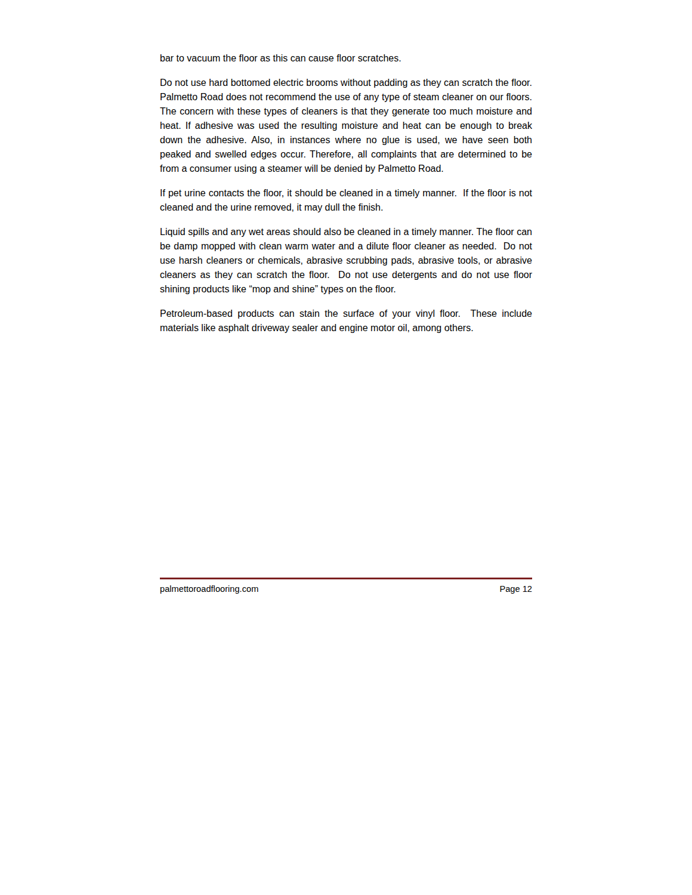bar to vacuum the floor as this can cause floor scratches.
Do not use hard bottomed electric brooms without padding as they can scratch the floor. Palmetto Road does not recommend the use of any type of steam cleaner on our floors. The concern with these types of cleaners is that they generate too much moisture and heat. If adhesive was used the resulting moisture and heat can be enough to break down the adhesive. Also, in instances where no glue is used, we have seen both peaked and swelled edges occur. Therefore, all complaints that are determined to be from a consumer using a steamer will be denied by Palmetto Road.
If pet urine contacts the floor, it should be cleaned in a timely manner. If the floor is not cleaned and the urine removed, it may dull the finish.
Liquid spills and any wet areas should also be cleaned in a timely manner. The floor can be damp mopped with clean warm water and a dilute floor cleaner as needed. Do not use harsh cleaners or chemicals, abrasive scrubbing pads, abrasive tools, or abrasive cleaners as they can scratch the floor. Do not use detergents and do not use floor shining products like “mop and shine” types on the floor.
Petroleum-based products can stain the surface of your vinyl floor. These include materials like asphalt driveway sealer and engine motor oil, among others.
palmettoroadflooring.com Page 12